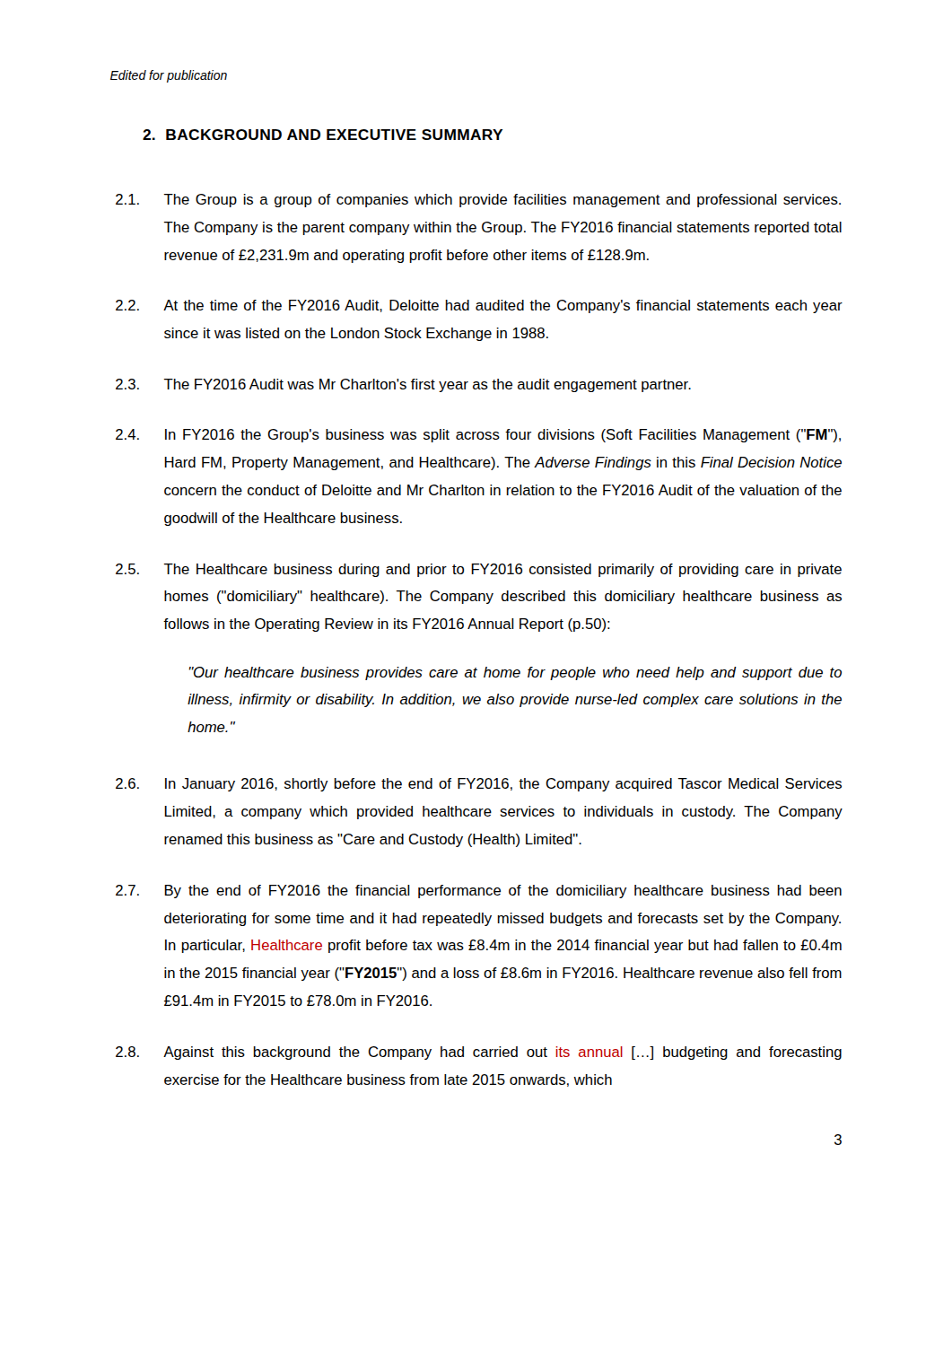Edited for publication
2. BACKGROUND AND EXECUTIVE SUMMARY
2.1. The Group is a group of companies which provide facilities management and professional services. The Company is the parent company within the Group. The FY2016 financial statements reported total revenue of £2,231.9m and operating profit before other items of £128.9m.
2.2. At the time of the FY2016 Audit, Deloitte had audited the Company's financial statements each year since it was listed on the London Stock Exchange in 1988.
2.3. The FY2016 Audit was Mr Charlton's first year as the audit engagement partner.
2.4. In FY2016 the Group's business was split across four divisions (Soft Facilities Management ("FM"), Hard FM, Property Management, and Healthcare). The Adverse Findings in this Final Decision Notice concern the conduct of Deloitte and Mr Charlton in relation to the FY2016 Audit of the valuation of the goodwill of the Healthcare business.
2.5. The Healthcare business during and prior to FY2016 consisted primarily of providing care in private homes ("domiciliary" healthcare). The Company described this domiciliary healthcare business as follows in the Operating Review in its FY2016 Annual Report (p.50):
"Our healthcare business provides care at home for people who need help and support due to illness, infirmity or disability. In addition, we also provide nurse-led complex care solutions in the home."
2.6. In January 2016, shortly before the end of FY2016, the Company acquired Tascor Medical Services Limited, a company which provided healthcare services to individuals in custody. The Company renamed this business as "Care and Custody (Health) Limited".
2.7. By the end of FY2016 the financial performance of the domiciliary healthcare business had been deteriorating for some time and it had repeatedly missed budgets and forecasts set by the Company. In particular, Healthcare profit before tax was £8.4m in the 2014 financial year but had fallen to £0.4m in the 2015 financial year ("FY2015") and a loss of £8.6m in FY2016. Healthcare revenue also fell from £91.4m in FY2015 to £78.0m in FY2016.
2.8. Against this background the Company had carried out its annual […] budgeting and forecasting exercise for the Healthcare business from late 2015 onwards, which
3